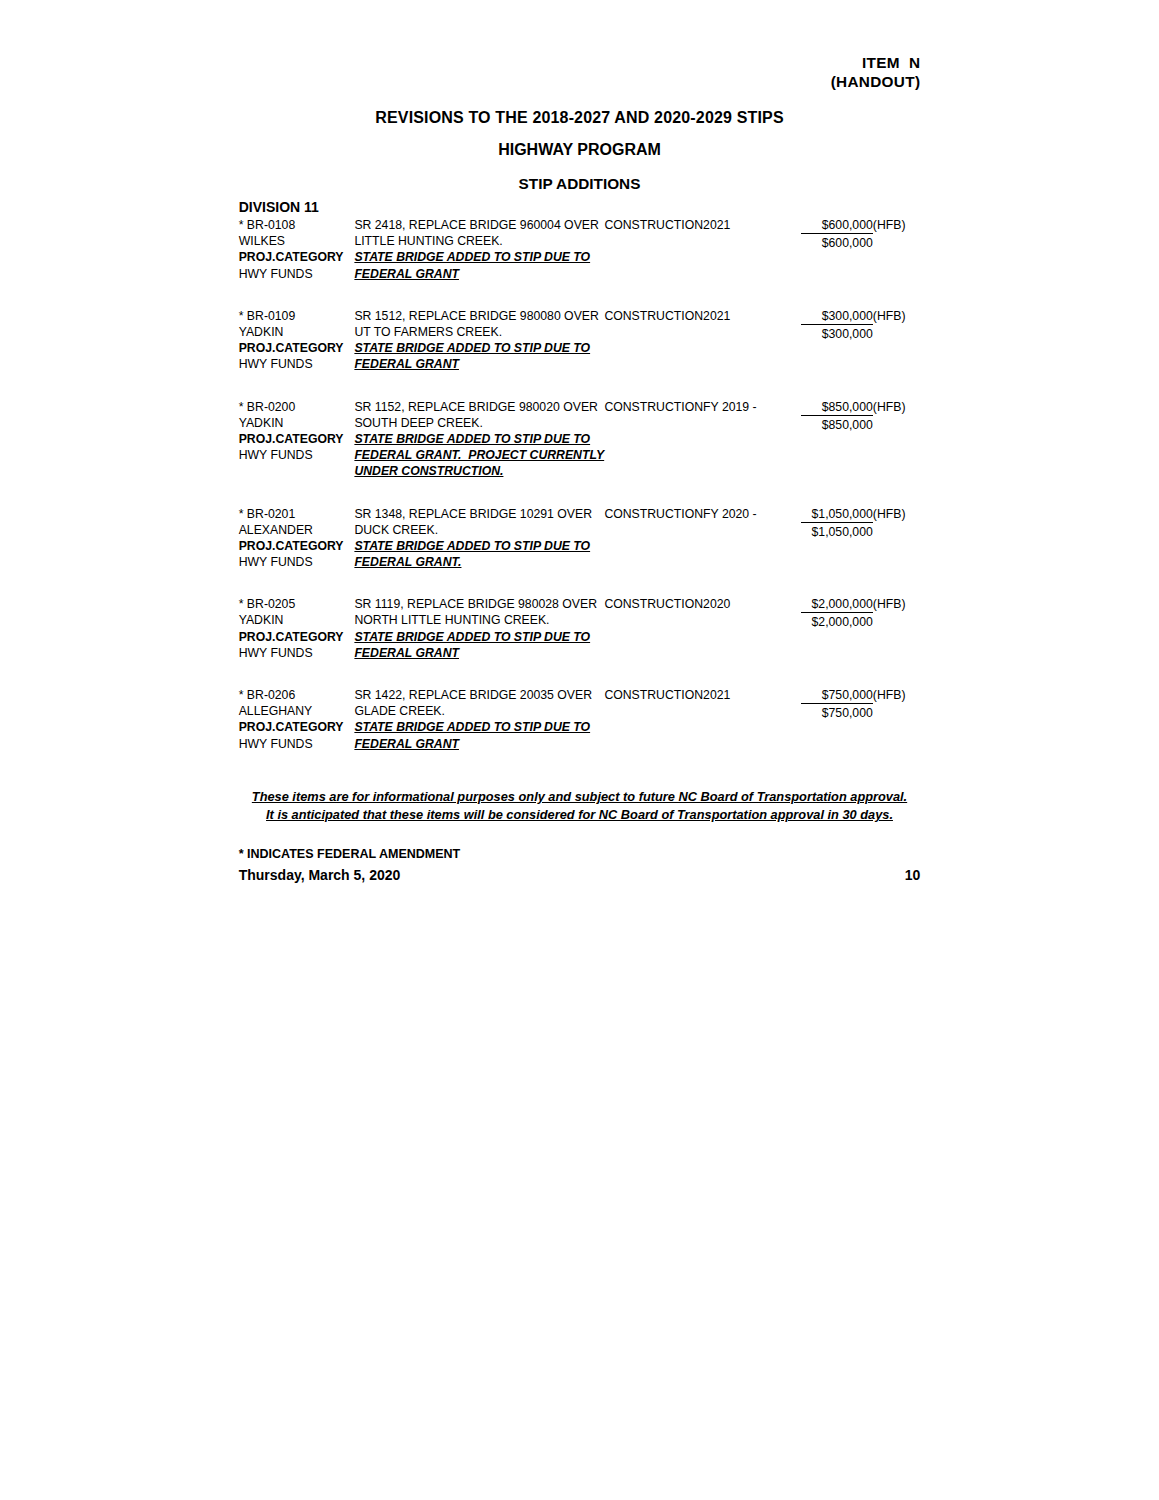ITEM N
(HANDOUT)
REVISIONS TO THE 2018-2027 AND 2020-2029 STIPS
HIGHWAY PROGRAM
STIP ADDITIONS
DIVISION 11
| * BR-0108 WILKES PROJ.CATEGORY HWY FUNDS | SR 2418, REPLACE BRIDGE 960004 OVER LITTLE HUNTING CREEK. STATE BRIDGE ADDED TO STIP DUE TO FEDERAL GRANT | CONSTRUCTION | 2021 | $600,000 $600,000 | (HFB) |
| * BR-0109 YADKIN PROJ.CATEGORY HWY FUNDS | SR 1512, REPLACE BRIDGE 980080 OVER UT TO FARMERS CREEK. STATE BRIDGE ADDED TO STIP DUE TO FEDERAL GRANT | CONSTRUCTION | 2021 | $300,000 $300,000 | (HFB) |
| * BR-0200 YADKIN PROJ.CATEGORY HWY FUNDS | SR 1152, REPLACE BRIDGE 980020 OVER SOUTH DEEP CREEK. STATE BRIDGE ADDED TO STIP DUE TO FEDERAL GRANT. PROJECT CURRENTLY UNDER CONSTRUCTION. | CONSTRUCTION | FY 2019 - | $850,000 $850,000 | (HFB) |
| * BR-0201 ALEXANDER PROJ.CATEGORY HWY FUNDS | SR 1348, REPLACE BRIDGE 10291 OVER DUCK CREEK. STATE BRIDGE ADDED TO STIP DUE TO FEDERAL GRANT. | CONSTRUCTION | FY 2020 - | $1,050,000 $1,050,000 | (HFB) |
| * BR-0205 YADKIN PROJ.CATEGORY HWY FUNDS | SR 1119, REPLACE BRIDGE 980028 OVER NORTH LITTLE HUNTING CREEK. STATE BRIDGE ADDED TO STIP DUE TO FEDERAL GRANT | CONSTRUCTION | 2020 | $2,000,000 $2,000,000 | (HFB) |
| * BR-0206 ALLEGHANY PROJ.CATEGORY HWY FUNDS | SR 1422, REPLACE BRIDGE 20035 OVER GLADE CREEK. STATE BRIDGE ADDED TO STIP DUE TO FEDERAL GRANT | CONSTRUCTION | 2021 | $750,000 $750,000 | (HFB) |
These items are for informational purposes only and subject to future NC Board of Transportation approval.
It is anticipated that these items will be considered for NC Board of Transportation approval in 30 days.
* INDICATES FEDERAL AMENDMENT
Thursday, March 5, 2020 10